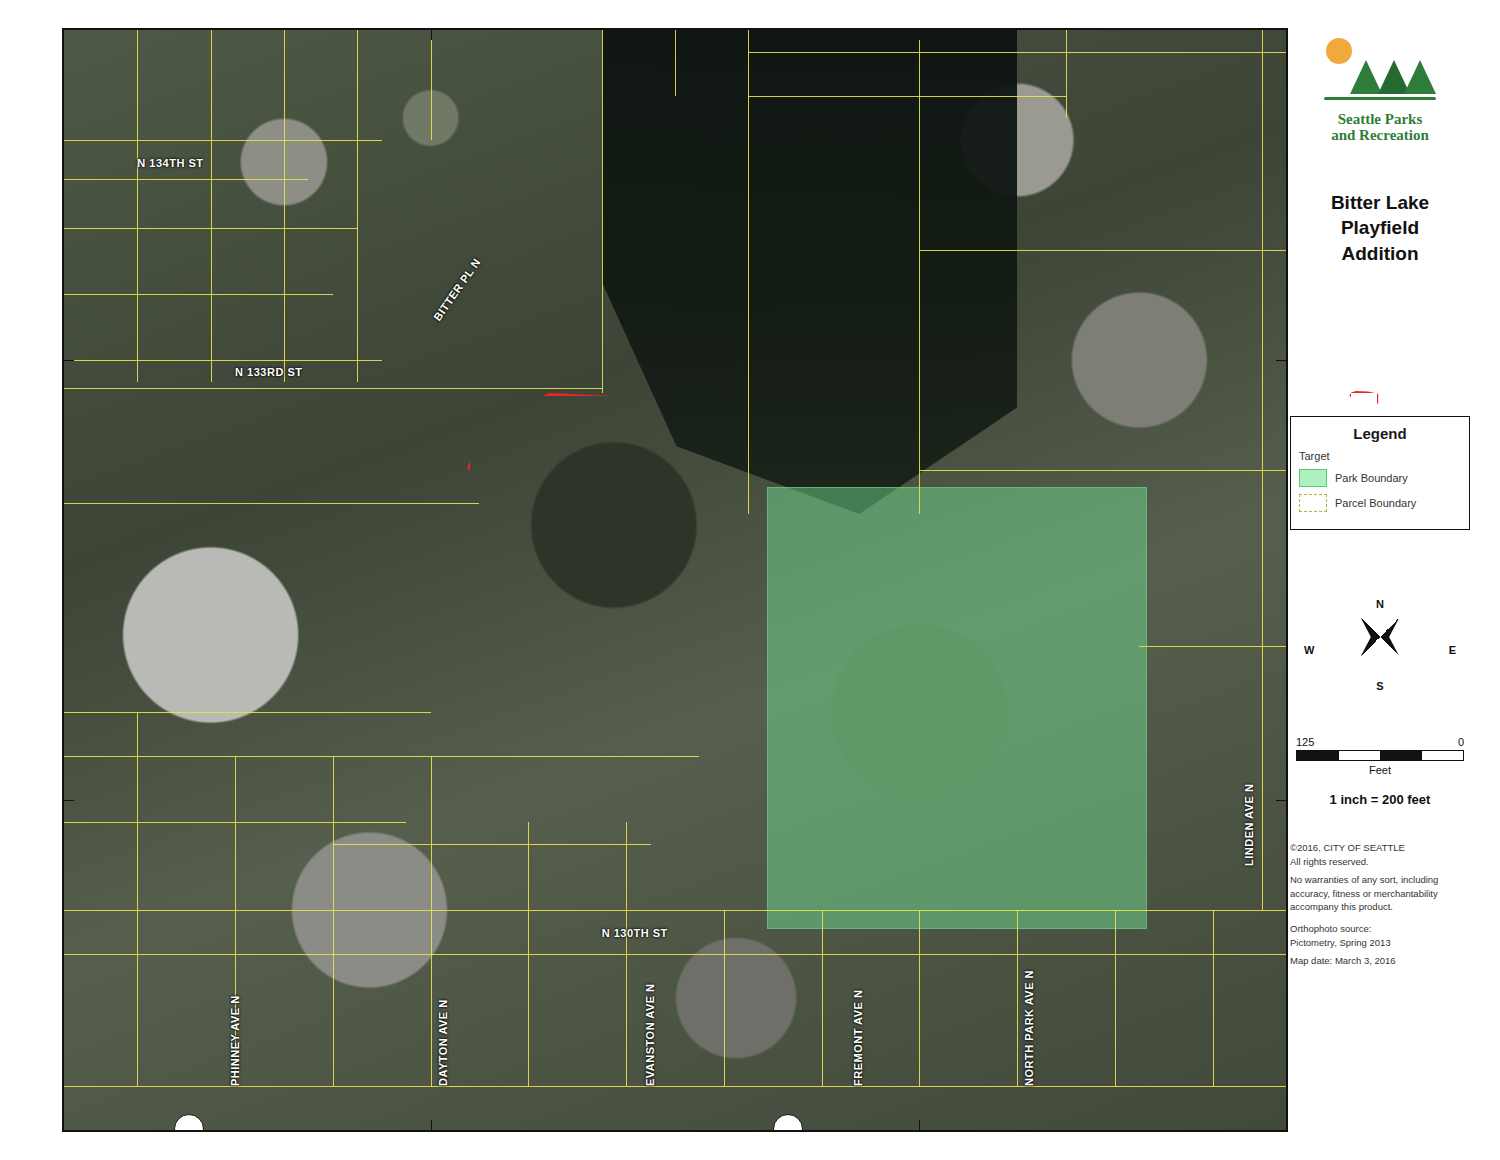N 134TH ST
N 133RD ST
BITTER PL N
N 130TH ST
PHINNEY AVE N
DAYTON AVE N
EVANSTON AVE N
FREMONT AVE N
NORTH PARK AVE N
LINDEN AVE N
Seattle Parks
and Recreation
Bitter Lake
Playfield
Addition
Legend
Target
Park Boundary
Parcel Boundary
N S W E
1250
Feet
1 inch = 200 feet
©2016, CITY OF SEATTLE
All rights reserved.
No warranties of any sort, including accuracy, fitness or merchantability accompany this product.
Orthophoto source:
Pictometry, Spring 2013
Map date: March 3, 2016